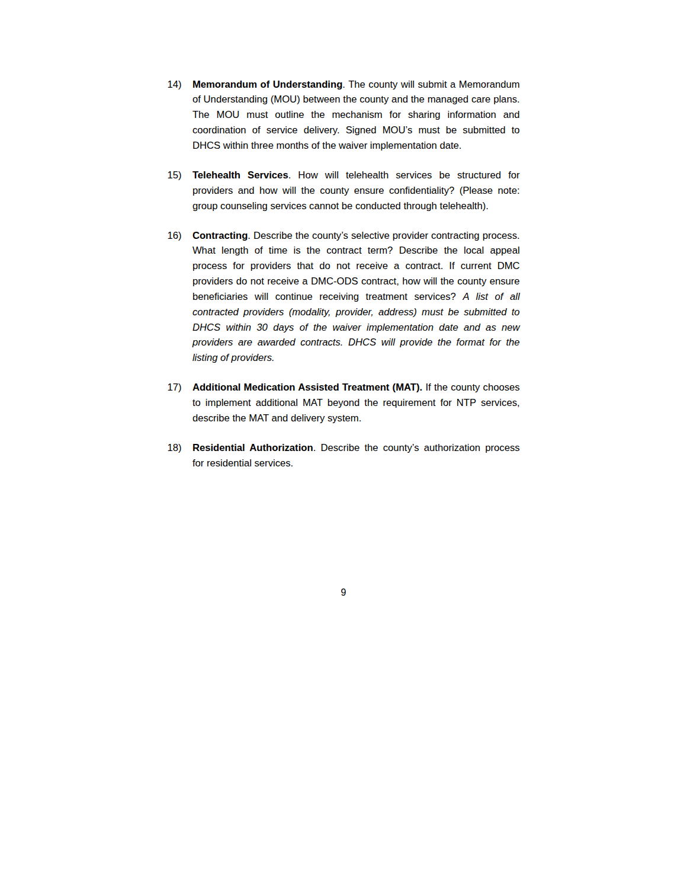14) Memorandum of Understanding. The county will submit a Memorandum of Understanding (MOU) between the county and the managed care plans. The MOU must outline the mechanism for sharing information and coordination of service delivery. Signed MOU’s must be submitted to DHCS within three months of the waiver implementation date.
15) Telehealth Services. How will telehealth services be structured for providers and how will the county ensure confidentiality? (Please note: group counseling services cannot be conducted through telehealth).
16) Contracting. Describe the county’s selective provider contracting process. What length of time is the contract term? Describe the local appeal process for providers that do not receive a contract. If current DMC providers do not receive a DMC-ODS contract, how will the county ensure beneficiaries will continue receiving treatment services? A list of all contracted providers (modality, provider, address) must be submitted to DHCS within 30 days of the waiver implementation date and as new providers are awarded contracts. DHCS will provide the format for the listing of providers.
17) Additional Medication Assisted Treatment (MAT). If the county chooses to implement additional MAT beyond the requirement for NTP services, describe the MAT and delivery system.
18) Residential Authorization. Describe the county’s authorization process for residential services.
9